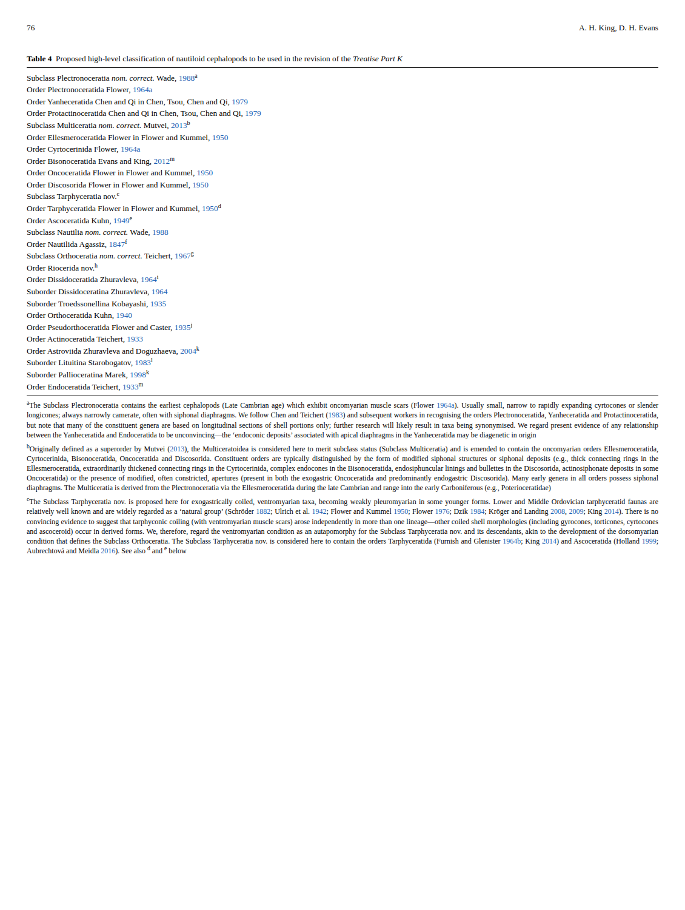76 A. H. King, D. H. Evans
Table 4 Proposed high-level classification of nautiloid cephalopods to be used in the revision of the Treatise Part K
Subclass Plectronoceratia nom. correct. Wade, 1988a
Order Plectronoceratida Flower, 1964a
Order Yanheceratida Chen and Qi in Chen, Tsou, Chen and Qi, 1979
Order Protactinoceratida Chen and Qi in Chen, Tsou, Chen and Qi, 1979
Subclass Multiceratia nom. correct. Mutvei, 2013b
Order Ellesmeroceratida Flower in Flower and Kummel, 1950
Order Cyrtocerinida Flower, 1964a
Order Bisonoceratida Evans and King, 2012m
Order Oncoceratida Flower in Flower and Kummel, 1950
Order Discosorida Flower in Flower and Kummel, 1950
Subclass Tarphyceratia nov.c
Order Tarphyceratida Flower in Flower and Kummel, 1950d
Order Ascoceratida Kuhn, 1949e
Subclass Nautilia nom. correct. Wade, 1988
Order Nautilida Agassiz, 1847f
Subclass Orthoceratia nom. correct. Teichert, 1967g
Order Riocerida nov.h
Order Dissidoceratida Zhuravleva, 1964i
Suborder Dissidoceratina Zhuravleva, 1964
Suborder Troedssonellina Kobayashi, 1935
Order Orthoceratida Kuhn, 1940
Order Pseudorthoceratida Flower and Caster, 1935j
Order Actinoceratida Teichert, 1933
Order Astroviida Zhuravleva and Doguzhaeva, 2004k
Suborder Lituitina Starobogatov, 1983l
Suborder Pallioceratina Marek, 1998k
Order Endoceratida Teichert, 1933m
aThe Subclass Plectronoceratia contains the earliest cephalopods (Late Cambrian age) which exhibit oncomyarian muscle scars (Flower 1964a). Usually small, narrow to rapidly expanding cyrtocones or slender longicones; always narrowly camerate, often with siphonal diaphragms. We follow Chen and Teichert (1983) and subsequent workers in recognising the orders Plectronoceratida, Yanheceratida and Protactinoceratida, but note that many of the constituent genera are based on longitudinal sections of shell portions only; further research will likely result in taxa being synonymised. We regard present evidence of any relationship between the Yanheceratida and Endoceratida to be unconvincing—the ‘endoconic deposits’ associated with apical diaphragms in the Yanheceratida may be diagenetic in origin
bOriginally defined as a superorder by Mutvei (2013), the Multiceratoidea is considered here to merit subclass status (Subclass Multiceratia) and is emended to contain the oncomyarian orders Ellesmeroceratida, Cyrtocerinida, Bisonoceratida, Oncoceratida and Discosorida. Constituent orders are typically distinguished by the form of modified siphonal structures or siphonal deposits (e.g., thick connecting rings in the Ellesmeroceratida, extraordinarily thickened connecting rings in the Cyrtocerinida, complex endocones in the Bisonoceratida, endosiphuncular linings and bullettes in the Discosorida, actinosiphonate deposits in some Oncoceratida) or the presence of modified, often constricted, apertures (present in both the exogastric Oncoceratida and predominantly endogastric Discosorida). Many early genera in all orders possess siphonal diaphragms. The Multiceratia is derived from the Plectronoceratia via the Ellesmeroceratida during the late Cambrian and range into the early Carboniferous (e.g., Poterioceratidae)
cThe Subclass Tarphyceratia nov. is proposed here for exogastrically coiled, ventromyarian taxa, becoming weakly pleuromyarian in some younger forms. Lower and Middle Ordovician tarphyceratid faunas are relatively well known and are widely regarded as a ‘natural group’ (Schröder 1882; Ulrich et al. 1942; Flower and Kummel 1950; Flower 1976; Dzik 1984; Kröger and Landing 2008, 2009; King 2014). There is no convincing evidence to suggest that tarphyconic coiling (with ventromyarian muscle scars) arose independently in more than one lineage—other coiled shell morphologies (including gyrocones, torticones, cyrtocones and ascoceroid) occur in derived forms. We, therefore, regard the ventromyarian condition as an autapomorphy for the Subclass Tarphyceratia nov. and its descendants, akin to the development of the dorsomyarian condition that defines the Subclass Orthoceratia. The Subclass Tarphyceratia nov. is considered here to contain the orders Tarphyceratida (Furnish and Glenister 1964b; King 2014) and Ascoceratida (Holland 1999; Aubrechtová and Meidla 2016). See also d and e below